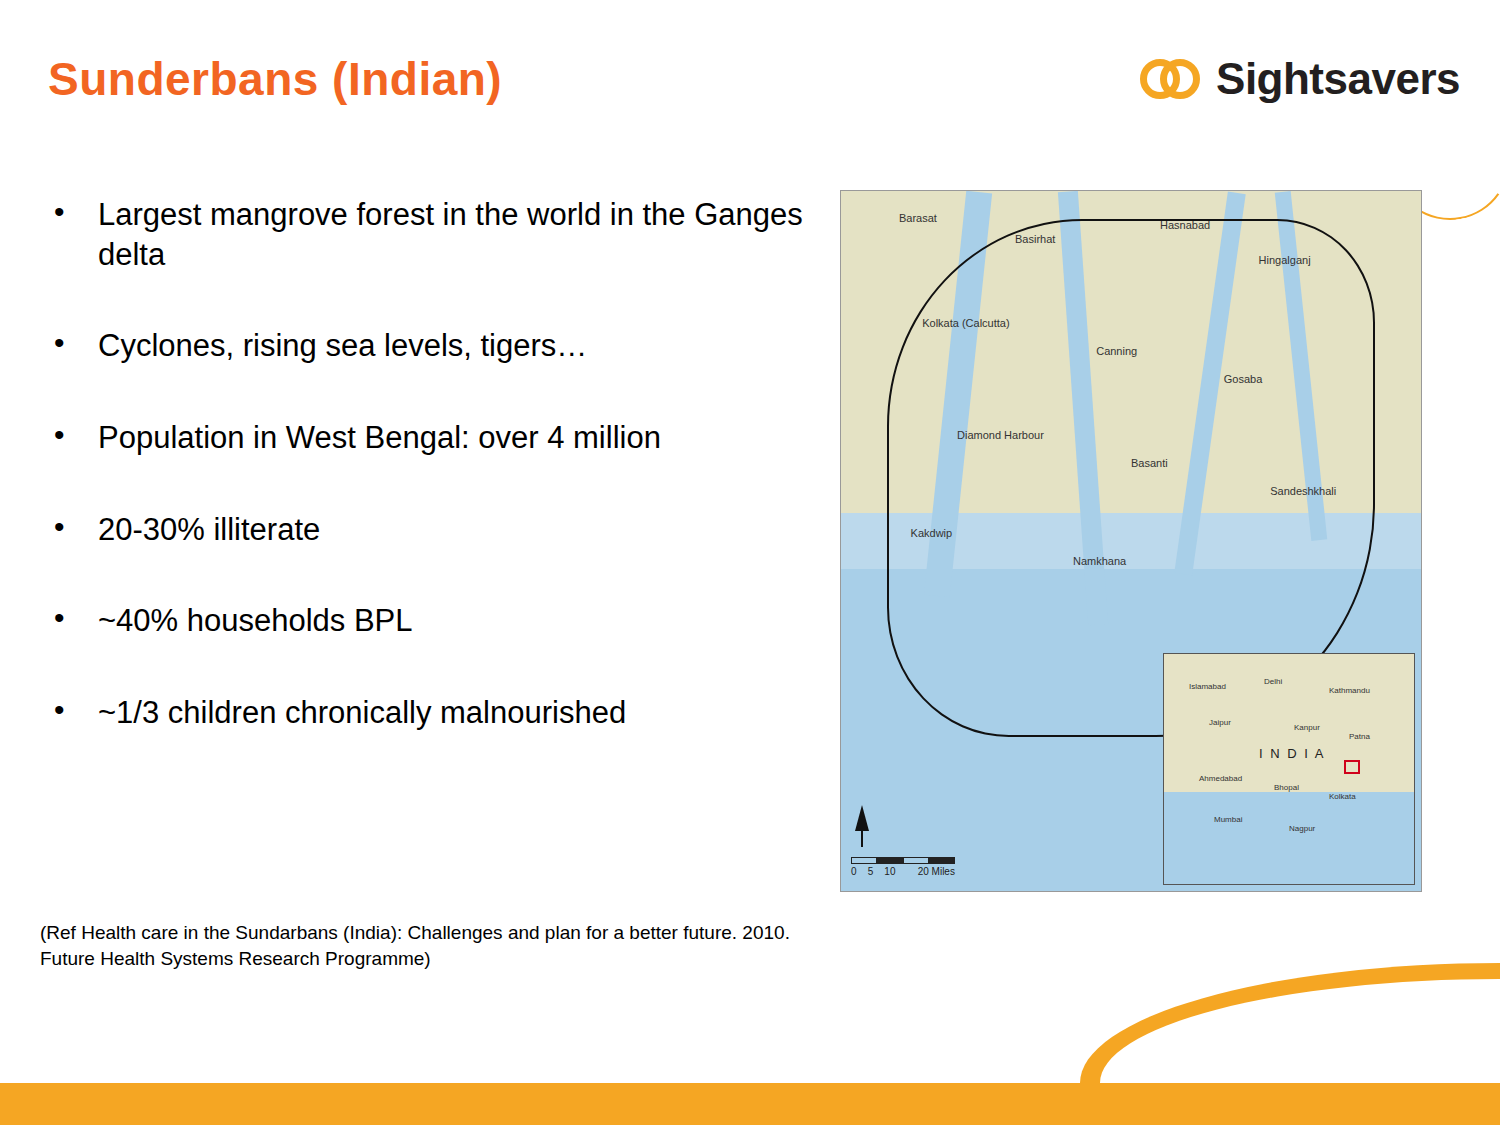Sunderbans (Indian)
Sightsavers
Largest mangrove forest in the world in the Ganges delta
Cyclones, rising sea levels, tigers…
Population in West Bengal: over 4 million
20-30% illiterate
~40% households BPL
~1/3 children chronically malnourished
(Ref Health care in the Sundarbans (India): Challenges and plan for a better future. 2010. Future Health Systems Research Programme)
Barasat
Basirhat
Hasnabad
Hingalganj
Kolkata (Calcutta)
Canning
Gosaba
Diamond Harbour
Basanti
Sandeshkhali
Kakdwip
Namkhana
0 5 10 20 Miles
I N D I A
Islamabad
Delhi
Kathmandu
Jaipur
Kanpur
Patna
Ahmedabad
Bhopal
Kolkata
Mumbai
Nagpur